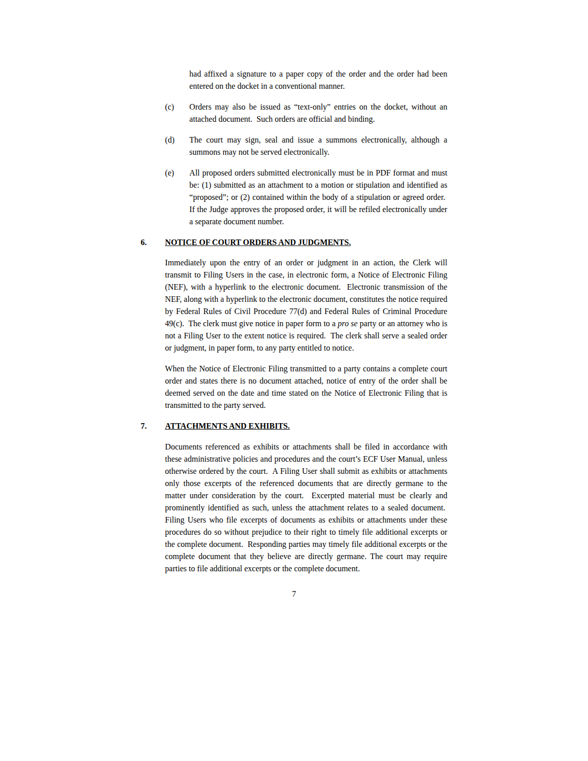had affixed a signature to a paper copy of the order and the order had been entered on the docket in a conventional manner.
(c)
Orders may also be issued as “text-only” entries on the docket, without an attached document. Such orders are official and binding.
(d)
The court may sign, seal and issue a summons electronically, although a summons may not be served electronically.
(e)
All proposed orders submitted electronically must be in PDF format and must be: (1) submitted as an attachment to a motion or stipulation and identified as “proposed”; or (2) contained within the body of a stipulation or agreed order. If the Judge approves the proposed order, it will be refiled electronically under a separate document number.
6.
NOTICE OF COURT ORDERS AND JUDGMENTS.
Immediately upon the entry of an order or judgment in an action, the Clerk will transmit to Filing Users in the case, in electronic form, a Notice of Electronic Filing (NEF), with a hyperlink to the electronic document. Electronic transmission of the NEF, along with a hyperlink to the electronic document, constitutes the notice required by Federal Rules of Civil Procedure 77(d) and Federal Rules of Criminal Procedure 49(c). The clerk must give notice in paper form to a pro se party or an attorney who is not a Filing User to the extent notice is required. The clerk shall serve a sealed order or judgment, in paper form, to any party entitled to notice.
When the Notice of Electronic Filing transmitted to a party contains a complete court order and states there is no document attached, notice of entry of the order shall be deemed served on the date and time stated on the Notice of Electronic Filing that is transmitted to the party served.
7.
ATTACHMENTS AND EXHIBITS.
Documents referenced as exhibits or attachments shall be filed in accordance with these administrative policies and procedures and the court’s ECF User Manual, unless otherwise ordered by the court. A Filing User shall submit as exhibits or attachments only those excerpts of the referenced documents that are directly germane to the matter under consideration by the court. Excerpted material must be clearly and prominently identified as such, unless the attachment relates to a sealed document. Filing Users who file excerpts of documents as exhibits or attachments under these procedures do so without prejudice to their right to timely file additional excerpts or the complete document. Responding parties may timely file additional excerpts or the complete document that they believe are directly germane. The court may require parties to file additional excerpts or the complete document.
7